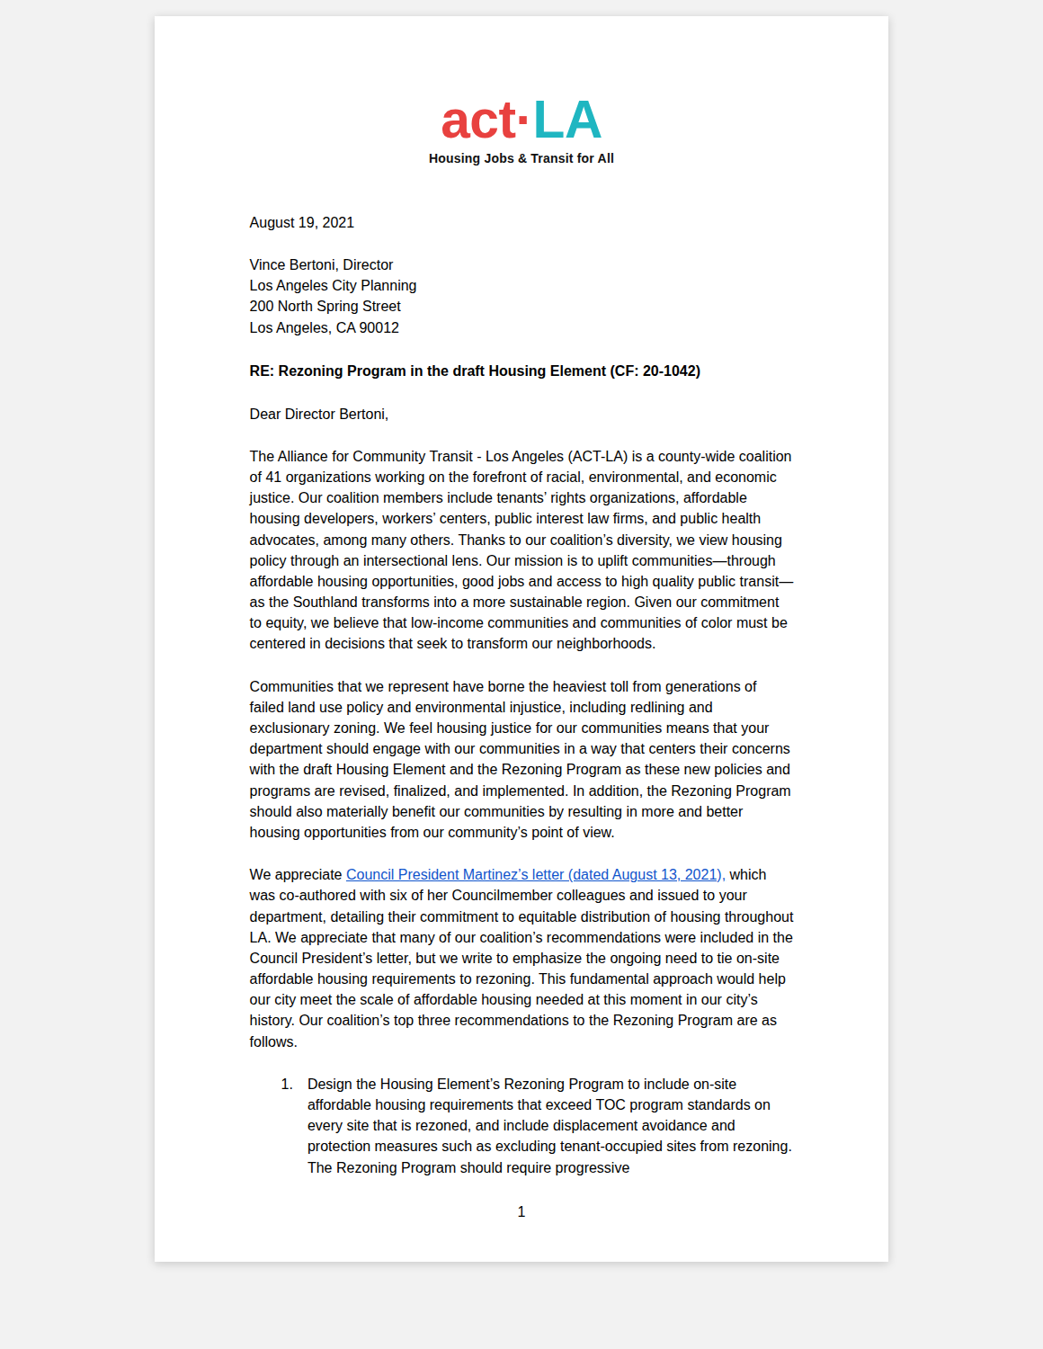act·LA
Housing Jobs & Transit for All
August 19, 2021
Vince Bertoni, Director
Los Angeles City Planning
200 North Spring Street
Los Angeles, CA 90012
RE: Rezoning Program in the draft Housing Element (CF: 20-1042)
Dear Director Bertoni,
The Alliance for Community Transit - Los Angeles (ACT-LA) is a county-wide coalition of 41 organizations working on the forefront of racial, environmental, and economic justice. Our coalition members include tenants’ rights organizations, affordable housing developers, workers’ centers, public interest law firms, and public health advocates, among many others. Thanks to our coalition’s diversity, we view housing policy through an intersectional lens. Our mission is to uplift communities—through affordable housing opportunities, good jobs and access to high quality public transit—as the Southland transforms into a more sustainable region. Given our commitment to equity, we believe that low-income communities and communities of color must be centered in decisions that seek to transform our neighborhoods.
Communities that we represent have borne the heaviest toll from generations of failed land use policy and environmental injustice, including redlining and exclusionary zoning. We feel housing justice for our communities means that your department should engage with our communities in a way that centers their concerns with the draft Housing Element and the Rezoning Program as these new policies and programs are revised, finalized, and implemented. In addition, the Rezoning Program should also materially benefit our communities by resulting in more and better housing opportunities from our community’s point of view.
We appreciate Council President Martinez’s letter (dated August 13, 2021), which was co-authored with six of her Councilmember colleagues and issued to your department, detailing their commitment to equitable distribution of housing throughout LA. We appreciate that many of our coalition’s recommendations were included in the Council President’s letter, but we write to emphasize the ongoing need to tie on-site affordable housing requirements to rezoning. This fundamental approach would help our city meet the scale of affordable housing needed at this moment in our city’s history. Our coalition’s top three recommendations to the Rezoning Program are as follows.
Design the Housing Element’s Rezoning Program to include on-site affordable housing requirements that exceed TOC program standards on every site that is rezoned, and include displacement avoidance and protection measures such as excluding tenant-occupied sites from rezoning. The Rezoning Program should require progressive
1